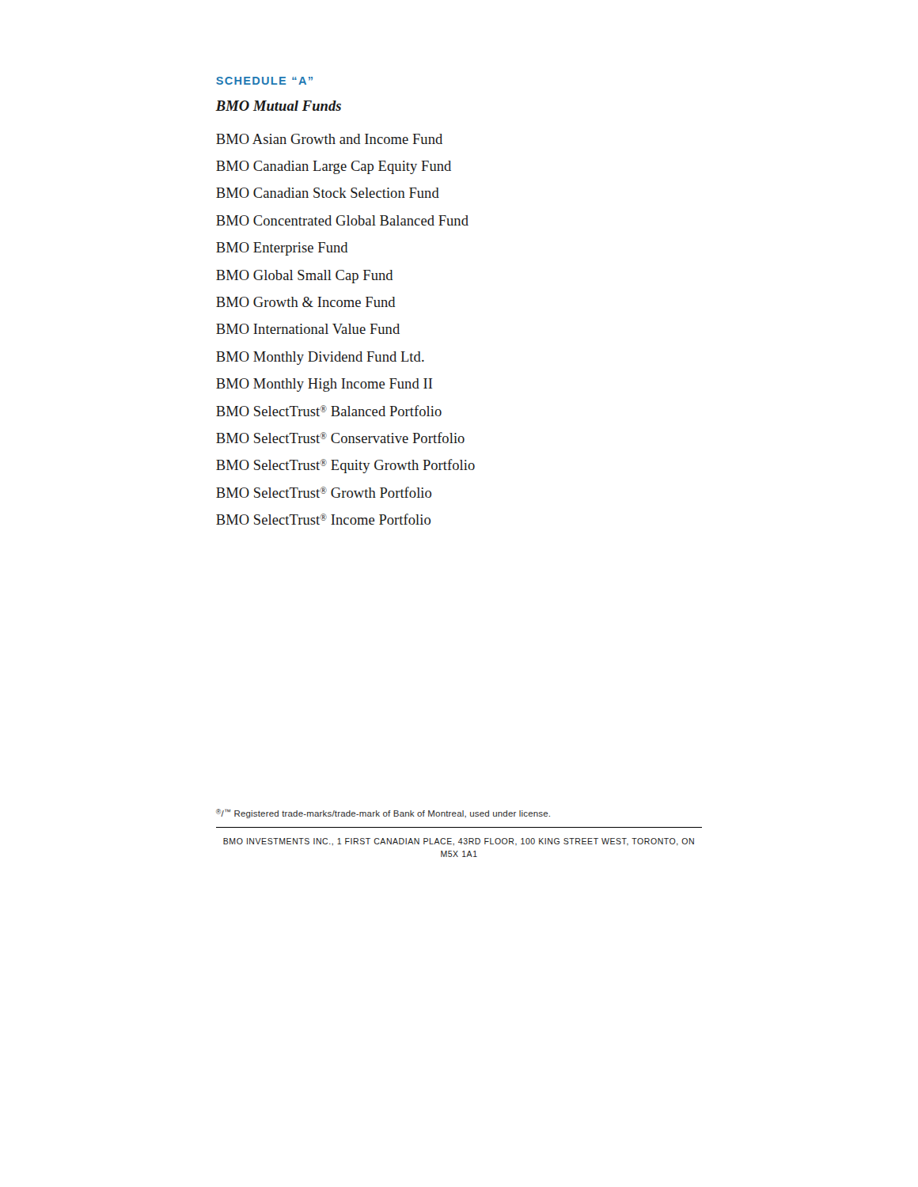Schedule “A”
BMO Mutual Funds
BMO Asian Growth and Income Fund
BMO Canadian Large Cap Equity Fund
BMO Canadian Stock Selection Fund
BMO Concentrated Global Balanced Fund
BMO Enterprise Fund
BMO Global Small Cap Fund
BMO Growth & Income Fund
BMO International Value Fund
BMO Monthly Dividend Fund Ltd.
BMO Monthly High Income Fund II
BMO SelectTrust® Balanced Portfolio
BMO SelectTrust® Conservative Portfolio
BMO SelectTrust® Equity Growth Portfolio
BMO SelectTrust® Growth Portfolio
BMO SelectTrust® Income Portfolio
®/™ Registered trade-marks/trade-mark of Bank of Montreal, used under license.
BMO INVESTMENTS INC., 1 FIRST CANADIAN PLACE, 43RD FLOOR, 100 KING STREET WEST, TORONTO, ON M5X 1A1